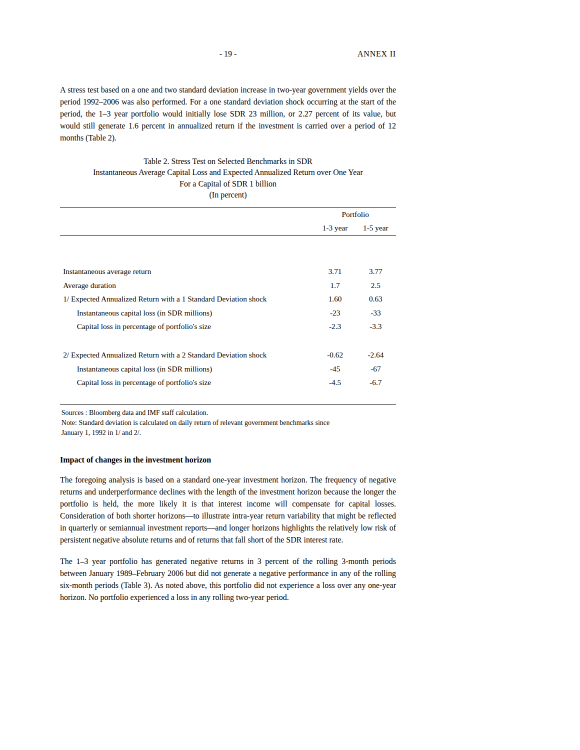- 19 -
ANNEX II
A stress test based on a one and two standard deviation increase in two-year government yields over the period 1992–2006 was also performed. For a one standard deviation shock occurring at the start of the period, the 1–3 year portfolio would initially lose SDR 23 million, or 2.27 percent of its value, but would still generate 1.6 percent in annualized return if the investment is carried over a period of 12 months (Table 2).
Table 2. Stress Test on Selected Benchmarks in SDR
Instantaneous Average Capital Loss and Expected Annualized Return over One Year
For a Capital of SDR 1 billion
(In percent)
| | Portfolio |
| | 1-3 year | 1-5 year |
| Instantaneous average return | 3.71 | 3.77 |
| Average duration | 1.7 | 2.5 |
| 1/ Expected Annualized Return with a 1 Standard Deviation shock | 1.60 | 0.63 |
| Instantaneous capital loss (in SDR millions) | -23 | -33 |
| Capital loss in percentage of portfolio's size | -2.3 | -3.3 |
| 2/ Expected Annualized Return with a 2 Standard Deviation shock | -0.62 | -2.64 |
| Instantaneous capital loss (in SDR millions) | -45 | -67 |
| Capital loss in percentage of portfolio's size | -4.5 | -6.7 |
Sources : Bloomberg data and IMF staff calculation.
Note: Standard deviation is calculated on daily return of relevant government benchmarks since
January 1, 1992 in 1/ and 2/.
Impact of changes in the investment horizon
The foregoing analysis is based on a standard one-year investment horizon. The frequency of negative returns and underperformance declines with the length of the investment horizon because the longer the portfolio is held, the more likely it is that interest income will compensate for capital losses. Consideration of both shorter horizons—to illustrate intra-year return variability that might be reflected in quarterly or semiannual investment reports—and longer horizons highlights the relatively low risk of persistent negative absolute returns and of returns that fall short of the SDR interest rate.
The 1–3 year portfolio has generated negative returns in 3 percent of the rolling 3-month periods between January 1989–February 2006 but did not generate a negative performance in any of the rolling six-month periods (Table 3). As noted above, this portfolio did not experience a loss over any one-year horizon. No portfolio experienced a loss in any rolling two-year period.